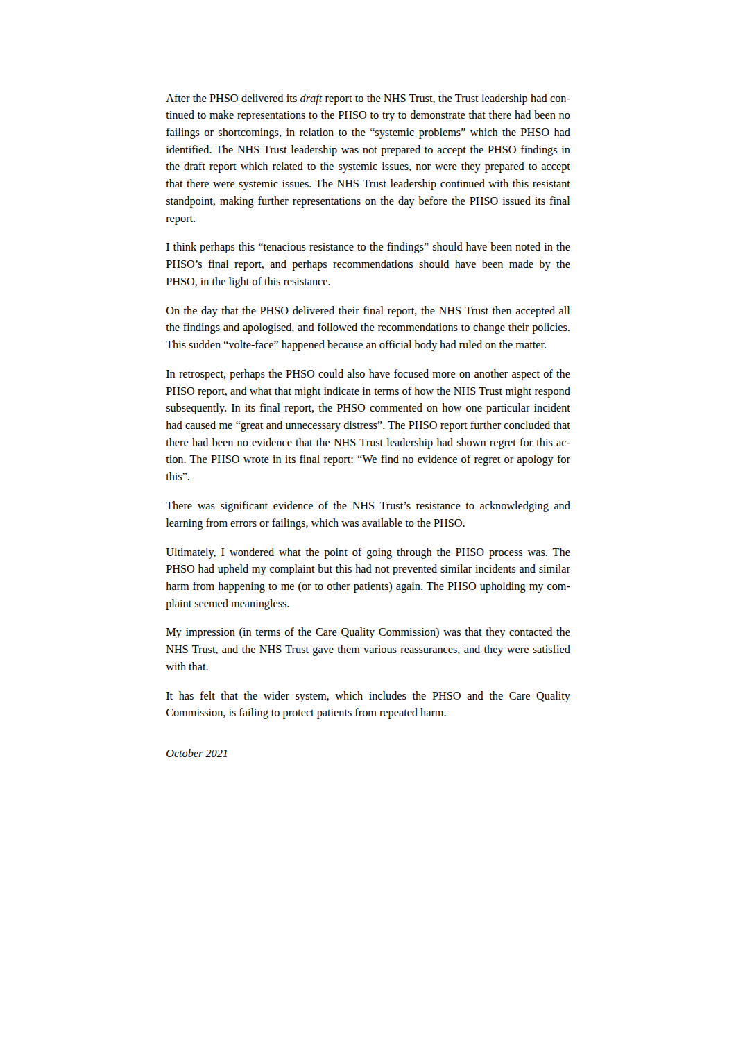After the PHSO delivered its draft report to the NHS Trust, the Trust leadership had continued to make representations to the PHSO to try to demonstrate that there had been no failings or shortcomings, in relation to the “systemic problems” which the PHSO had identified. The NHS Trust leadership was not prepared to accept the PHSO findings in the draft report which related to the systemic issues, nor were they prepared to accept that there were systemic issues. The NHS Trust leadership continued with this resistant standpoint, making further representations on the day before the PHSO issued its final report.
I think perhaps this “tenacious resistance to the findings” should have been noted in the PHSO’s final report, and perhaps recommendations should have been made by the PHSO, in the light of this resistance.
On the day that the PHSO delivered their final report, the NHS Trust then accepted all the findings and apologised, and followed the recommendations to change their policies. This sudden “volte-face” happened because an official body had ruled on the matter.
In retrospect, perhaps the PHSO could also have focused more on another aspect of the PHSO report, and what that might indicate in terms of how the NHS Trust might respond subsequently. In its final report, the PHSO commented on how one particular incident had caused me “great and unnecessary distress”. The PHSO report further concluded that there had been no evidence that the NHS Trust leadership had shown regret for this action. The PHSO wrote in its final report: “We find no evidence of regret or apology for this”.
There was significant evidence of the NHS Trust’s resistance to acknowledging and learning from errors or failings, which was available to the PHSO.
Ultimately, I wondered what the point of going through the PHSO process was. The PHSO had upheld my complaint but this had not prevented similar incidents and similar harm from happening to me (or to other patients) again. The PHSO upholding my complaint seemed meaningless.
My impression (in terms of the Care Quality Commission) was that they contacted the NHS Trust, and the NHS Trust gave them various reassurances, and they were satisfied with that.
It has felt that the wider system, which includes the PHSO and the Care Quality Commission, is failing to protect patients from repeated harm.
October 2021